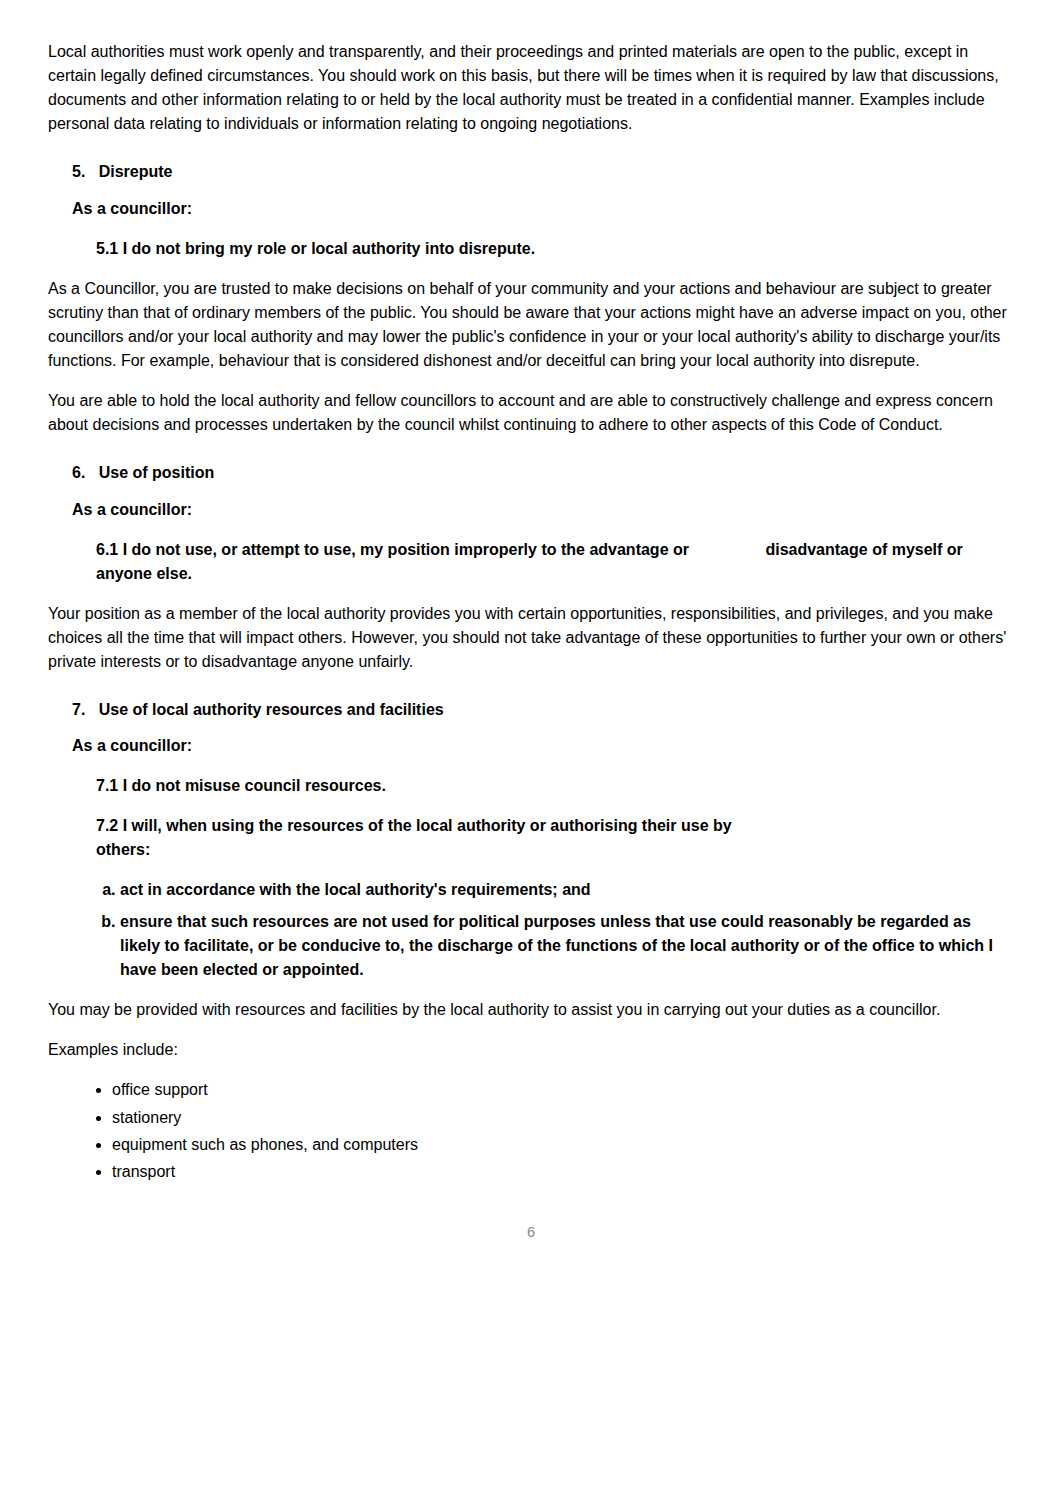Local authorities must work openly and transparently, and their proceedings and printed materials are open to the public, except in certain legally defined circumstances. You should work on this basis, but there will be times when it is required by law that discussions, documents and other information relating to or held by the local authority must be treated in a confidential manner. Examples include personal data relating to individuals or information relating to ongoing negotiations.
5. Disrepute
As a councillor:
5.1 I do not bring my role or local authority into disrepute.
As a Councillor, you are trusted to make decisions on behalf of your community and your actions and behaviour are subject to greater scrutiny than that of ordinary members of the public. You should be aware that your actions might have an adverse impact on you, other councillors and/or your local authority and may lower the public's confidence in your or your local authority's ability to discharge your/its functions. For example, behaviour that is considered dishonest and/or deceitful can bring your local authority into disrepute.
You are able to hold the local authority and fellow councillors to account and are able to constructively challenge and express concern about decisions and processes undertaken by the council whilst continuing to adhere to other aspects of this Code of Conduct.
6. Use of position
As a councillor:
6.1 I do not use, or attempt to use, my position improperly to the advantage or disadvantage of myself or anyone else.
Your position as a member of the local authority provides you with certain opportunities, responsibilities, and privileges, and you make choices all the time that will impact others. However, you should not take advantage of these opportunities to further your own or others' private interests or to disadvantage anyone unfairly.
7. Use of local authority resources and facilities
As a councillor:
7.1 I do not misuse council resources.
7.2 I will, when using the resources of the local authority or authorising their use by
others:
act in accordance with the local authority's requirements; and
ensure that such resources are not used for political purposes unless that use could reasonably be regarded as likely to facilitate, or be conducive to, the discharge of the functions of the local authority or of the office to which I have been elected or appointed.
You may be provided with resources and facilities by the local authority to assist you in carrying out your duties as a councillor.
Examples include:
office support
stationery
equipment such as phones, and computers
transport
6